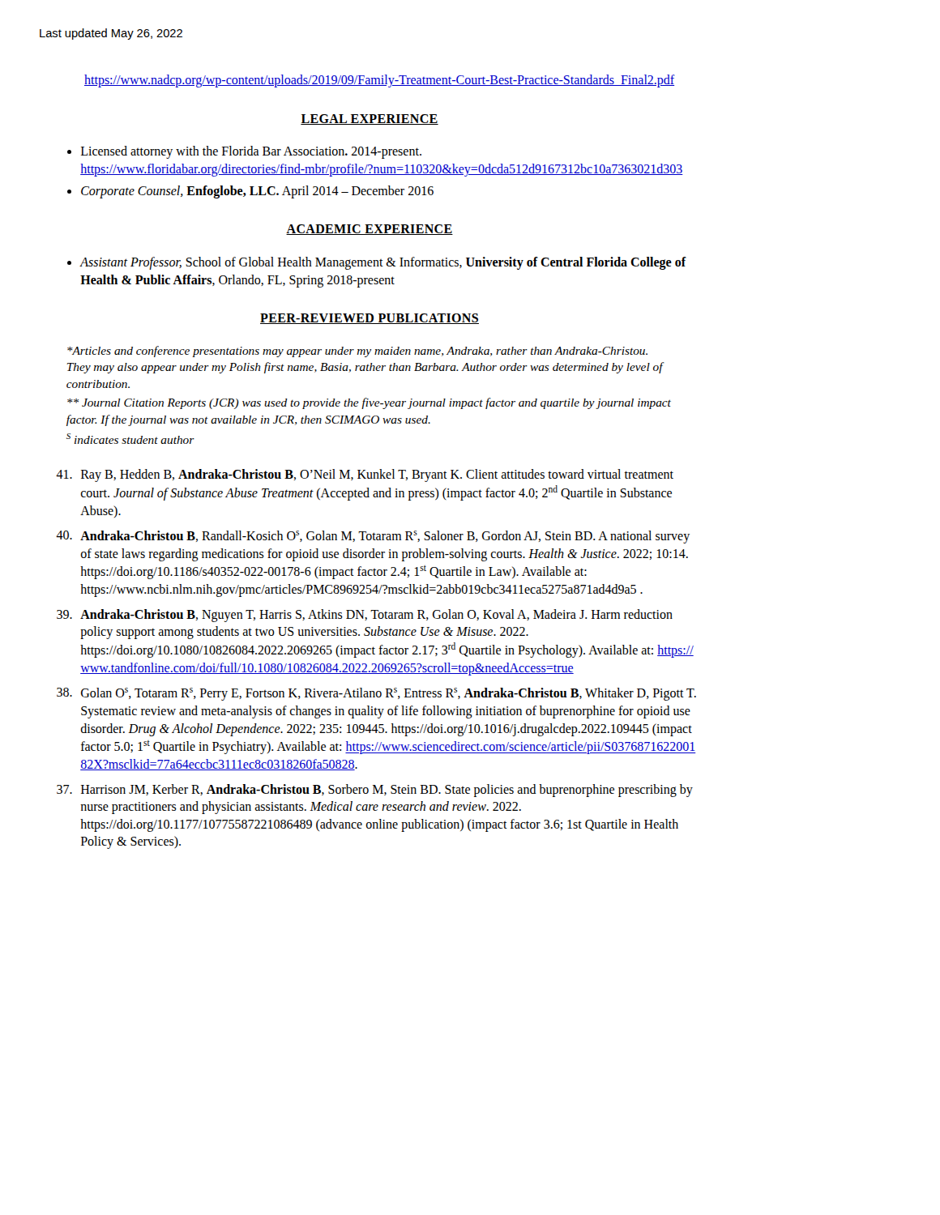Last updated May 26, 2022
https://www.nadcp.org/wp-content/uploads/2019/09/Family-Treatment-Court-Best-Practice-Standards_Final2.pdf
LEGAL EXPERIENCE
Licensed attorney with the Florida Bar Association. 2014-present.
https://www.floridabar.org/directories/find-mbr/profile/?num=110320&key=0dcda512d9167312bc10a7363021d303
Corporate Counsel, Enfoglobe, LLC. April 2014 – December 2016
ACADEMIC EXPERIENCE
Assistant Professor, School of Global Health Management & Informatics, University of Central Florida College of Health & Public Affairs, Orlando, FL, Spring 2018-present
PEER-REVIEWED PUBLICATIONS
*Articles and conference presentations may appear under my maiden name, Andraka, rather than Andraka-Christou. They may also appear under my Polish first name, Basia, rather than Barbara. Author order was determined by level of contribution.
** Journal Citation Reports (JCR) was used to provide the five-year journal impact factor and quartile by journal impact factor. If the journal was not available in JCR, then SCIMAGO was used.
S indicates student author
41. Ray B, Hedden B, Andraka-Christou B, O’Neil M, Kunkel T, Bryant K. Client attitudes toward virtual treatment court. Journal of Substance Abuse Treatment (Accepted and in press) (impact factor 4.0; 2nd Quartile in Substance Abuse).
40. Andraka-Christou B, Randall-Kosich Os, Golan M, Totaram Rs, Saloner B, Gordon AJ, Stein BD. A national survey of state laws regarding medications for opioid use disorder in problem-solving courts. Health & Justice. 2022; 10:14. https://doi.org/10.1186/s40352-022-00178-6 (impact factor 2.4; 1st Quartile in Law). Available at: https://www.ncbi.nlm.nih.gov/pmc/articles/PMC8969254/?msclkid=2abb019cbc3411eca5275a871ad4d9a5 .
39. Andraka-Christou B, Nguyen T, Harris S, Atkins DN, Totaram R, Golan O, Koval A, Madeira J. Harm reduction policy support among students at two US universities. Substance Use & Misuse. 2022. https://doi.org/10.1080/10826084.2022.2069265 (impact factor 2.17; 3rd Quartile in Psychology). Available at: https://www.tandfonline.com/doi/full/10.1080/10826084.2022.2069265?scroll=top&needAccess=true
38. Golan Os, Totaram Rs, Perry E, Fortson K, Rivera-Atilano Rs, Entress Rs, Andraka-Christou B, Whitaker D, Pigott T. Systematic review and meta-analysis of changes in quality of life following initiation of buprenorphine for opioid use disorder. Drug & Alcohol Dependence. 2022; 235: 109445. https://doi.org/10.1016/j.drugalcdep.2022.109445 (impact factor 5.0; 1st Quartile in Psychiatry). Available at: https://www.sciencedirect.com/science/article/pii/S037687162200182X?msclkid=77a64eccbc3111ec8c0318260fa50828.
37. Harrison JM, Kerber R, Andraka-Christou B, Sorbero M, Stein BD. State policies and buprenorphine prescribing by nurse practitioners and physician assistants. Medical care research and review. 2022. https://doi.org/10.1177/10775587221086489 (advance online publication) (impact factor 3.6; 1st Quartile in Health Policy & Services).